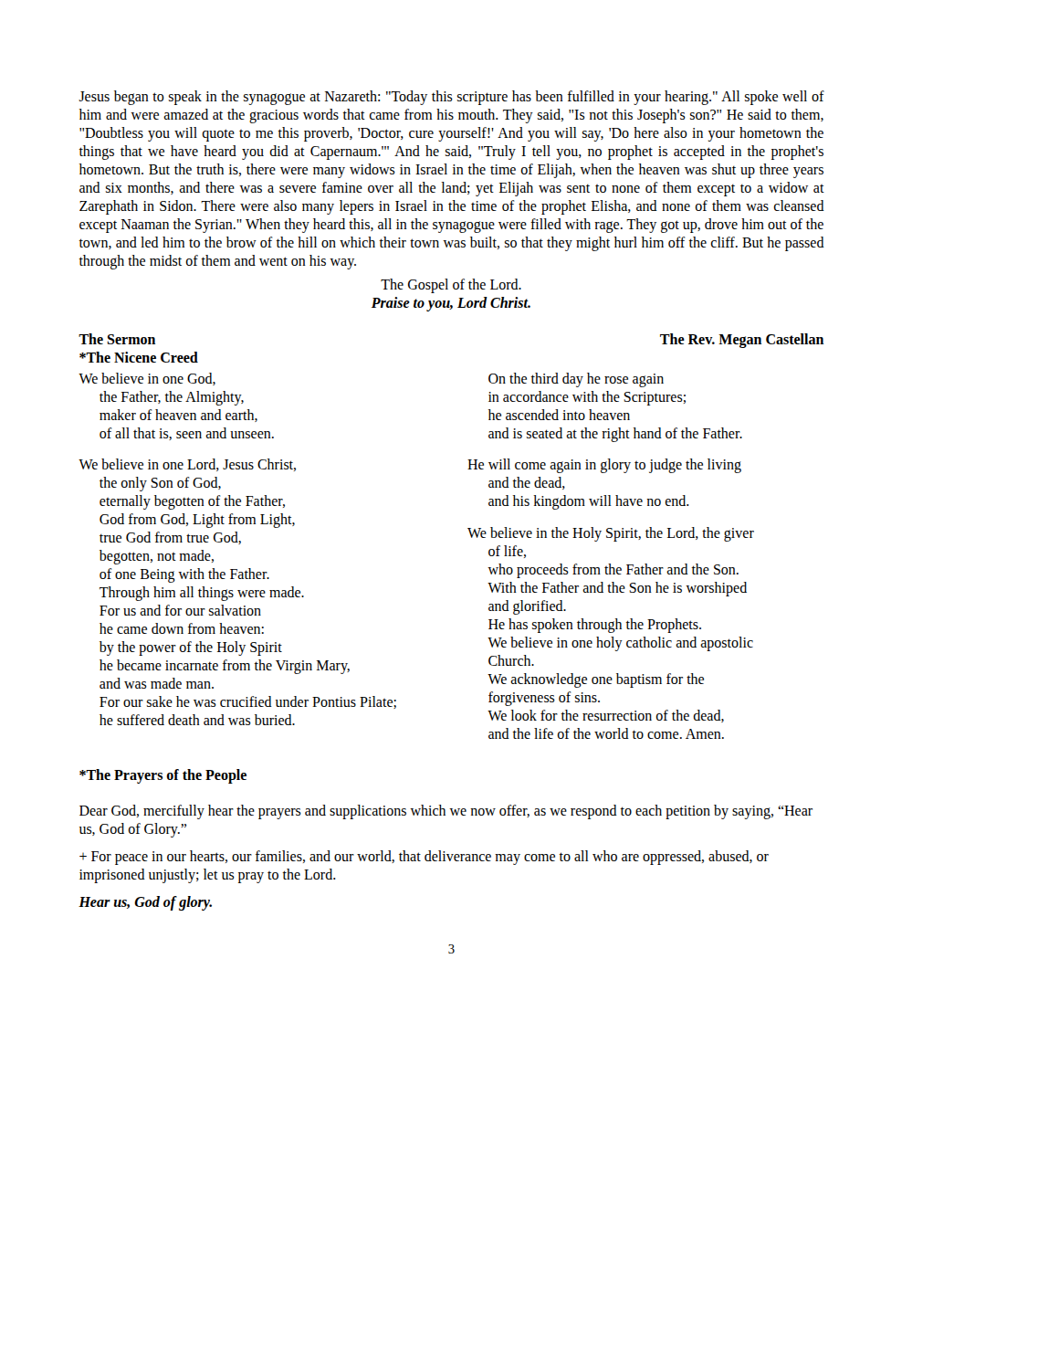Jesus began to speak in the synagogue at Nazareth: "Today this scripture has been fulfilled in your hearing." All spoke well of him and were amazed at the gracious words that came from his mouth. They said, "Is not this Joseph's son?" He said to them, "Doubtless you will quote to me this proverb, 'Doctor, cure yourself!' And you will say, 'Do here also in your hometown the things that we have heard you did at Capernaum.'" And he said, "Truly I tell you, no prophet is accepted in the prophet's hometown. But the truth is, there were many widows in Israel in the time of Elijah, when the heaven was shut up three years and six months, and there was a severe famine over all the land; yet Elijah was sent to none of them except to a widow at Zarephath in Sidon. There were also many lepers in Israel in the time of the prophet Elisha, and none of them was cleansed except Naaman the Syrian." When they heard this, all in the synagogue were filled with rage. They got up, drove him out of the town, and led him to the brow of the hill on which their town was built, so that they might hurl him off the cliff. But he passed through the midst of them and went on his way.
The Gospel of the Lord.
Praise to you, Lord Christ.
The Sermon The Rev. Megan Castellan
*The Nicene Creed
We believe in one God,
the Father, the Almighty,
maker of heaven and earth,
of all that is, seen and unseen.
We believe in one Lord, Jesus Christ,
the only Son of God,
eternally begotten of the Father,
God from God, Light from Light,
true God from true God,
begotten, not made,
of one Being with the Father.
Through him all things were made.
For us and for our salvation
he came down from heaven:
by the power of the Holy Spirit
he became incarnate from the Virgin Mary,
and was made man.
For our sake he was crucified under Pontius Pilate;
he suffered death and was buried.
On the third day he rose again
in accordance with the Scriptures;
he ascended into heaven
and is seated at the right hand of the Father.
He will come again in glory to judge the living
and the dead,
and his kingdom will have no end.
We believe in the Holy Spirit, the Lord, the giver
of life,
who proceeds from the Father and the Son.
With the Father and the Son he is worshiped
and glorified.
He has spoken through the Prophets.
We believe in one holy catholic and apostolic
Church.
We acknowledge one baptism for the
forgiveness of sins.
We look for the resurrection of the dead,
and the life of the world to come. Amen.
*The Prayers of the People
Dear God, mercifully hear the prayers and supplications which we now offer, as we respond to each petition by saying, “Hear us, God of Glory.”
+ For peace in our hearts, our families, and our world, that deliverance may come to all who are oppressed, abused, or imprisoned unjustly; let us pray to the Lord.
Hear us, God of glory.
3